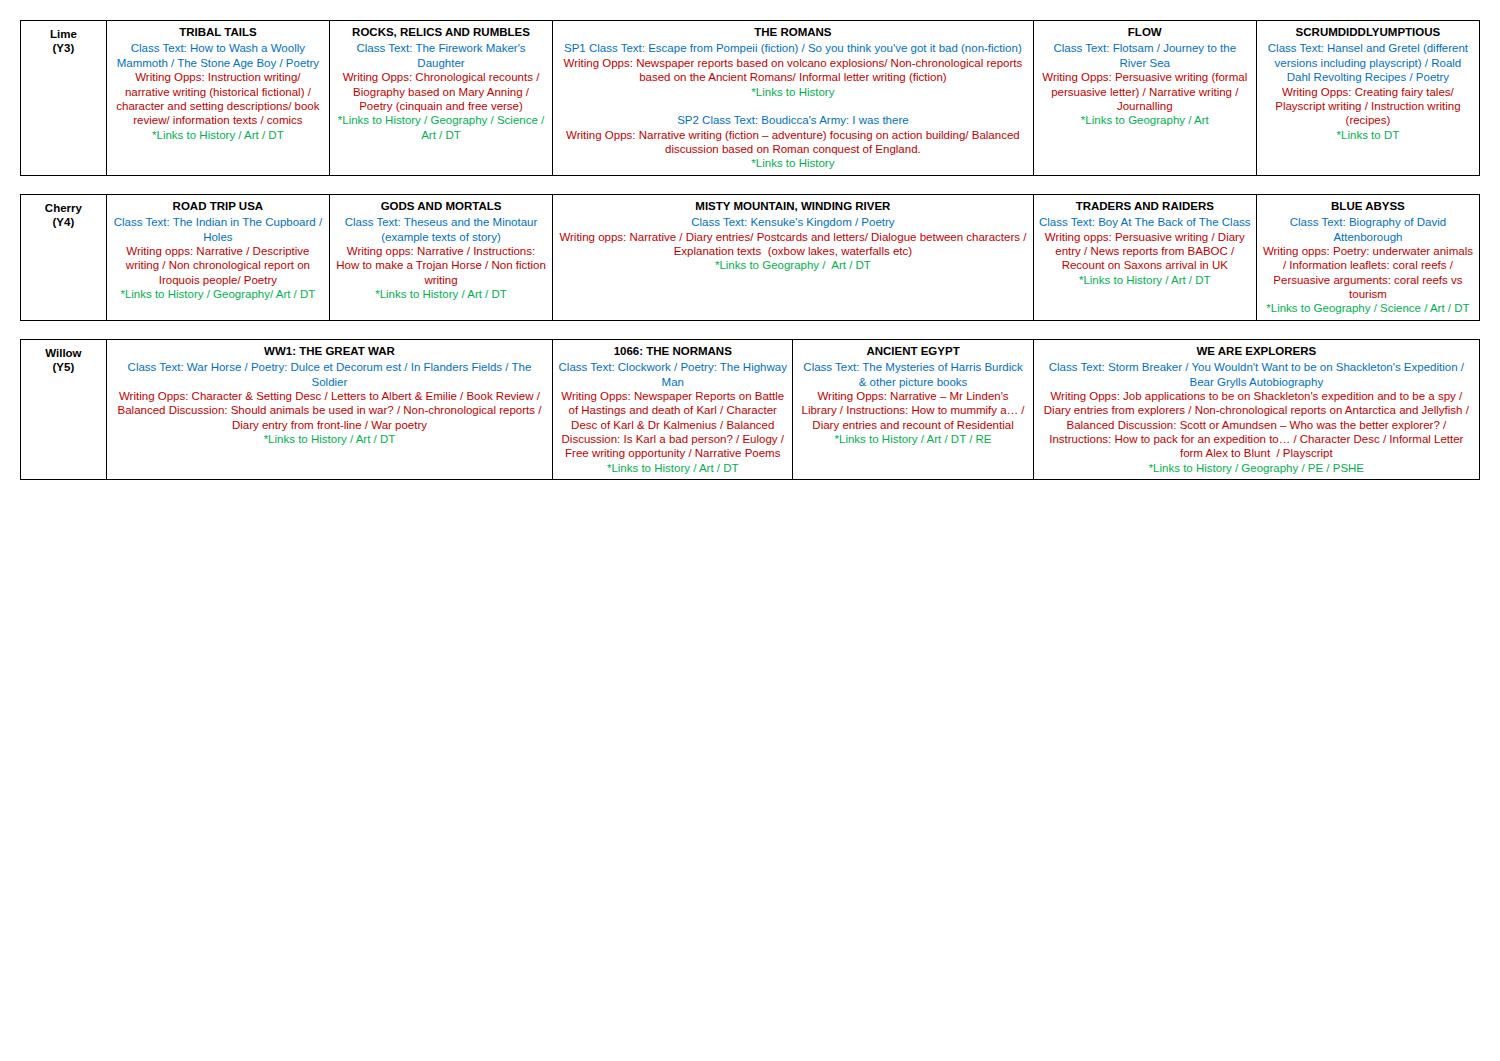| Lime (Y3) | TRIBAL TAILS Class Text: How to Wash a Woolly Mammoth / The Stone Age Boy / Poetry Writing Opps: Instruction writing/ narrative writing (historical fictional) / character and setting descriptions/ book review/ information texts / comics *Links to History / Art / DT | ROCKS, RELICS AND RUMBLES Class Text: The Firework Maker's Daughter Writing Opps: Chronological recounts / Biography based on Mary Anning / Poetry (cinquain and free verse) *Links to History / Geography / Science / Art / DT | THE ROMANS SP1 Class Text: Escape from Pompeii (fiction) / So you think you've got it bad (non-fiction) Writing Opps: Newspaper reports based on volcano explosions/ Non-chronological reports based on the Ancient Romans/ Informal letter writing (fiction) *Links to History SP2 Class Text: Boudicca's Army: I was there Writing Opps: Narrative writing (fiction – adventure) focusing on action building/ Balanced discussion based on Roman conquest of England. *Links to History | FLOW Class Text: Flotsam / Journey to the River Sea Writing Opps: Persuasive writing (formal persuasive letter) / Narrative writing / Journalling *Links to Geography / Art | SCRUMDIDDLYUMPTIOUS Class Text: Hansel and Gretel (different versions including playscript) / Roald Dahl Revolting Recipes / Poetry Writing Opps: Creating fairy tales/ Playscript writing / Instruction writing (recipes) *Links to DT |
| Cherry (Y4) | ROAD TRIP USA Class Text: The Indian in The Cupboard / Holes Writing opps: Narrative / Descriptive writing / Non chronological report on Iroquois people/ Poetry *Links to History / Geography/ Art / DT | GODS AND MORTALS Class Text: Theseus and the Minotaur (example texts of story) Writing opps: Narrative / Instructions: How to make a Trojan Horse / Non fiction writing *Links to History / Art / DT | MISTY MOUNTAIN, WINDING RIVER Class Text: Kensuke's Kingdom / Poetry Writing opps: Narrative / Diary entries/ Postcards and letters/ Dialogue between characters / Explanation texts (oxbow lakes, waterfalls etc) *Links to Geography / Art / DT | TRADERS AND RAIDERS Class Text: Boy At The Back of The Class Writing opps: Persuasive writing / Diary entry / News reports from BABOC / Recount on Saxons arrival in UK *Links to History / Art / DT | BLUE ABYSS Class Text: Biography of David Attenborough Writing opps: Poetry: underwater animals / Information leaflets: coral reefs / Persuasive arguments: coral reefs vs tourism *Links to Geography / Science / Art / DT |
| Willow (Y5) | WW1: THE GREAT WAR Class Text: War Horse / Poetry: Dulce et Decorum est / In Flanders Fields / The Soldier Writing Opps: Character & Setting Desc / Letters to Albert & Emilie / Book Review / Balanced Discussion: Should animals be used in war? / Non-chronological reports / Diary entry from front-line / War poetry *Links to History / Art / DT | 1066: THE NORMANS Class Text: Clockwork / Poetry: The Highway Man Writing Opps: Newspaper Reports on Battle of Hastings and death of Karl / Character Desc of Karl & Dr Kalmenius / Balanced Discussion: Is Karl a bad person? / Eulogy / Free writing opportunity / Narrative Poems *Links to History / Art / DT | ANCIENT EGYPT Class Text: The Mysteries of Harris Burdick & other picture books Writing Opps: Narrative – Mr Linden's Library / Instructions: How to mummify a… / Diary entries and recount of Residential *Links to History / Art / DT / RE | WE ARE EXPLORERS Class Text: Storm Breaker / You Wouldn't Want to be on Shackleton's Expedition / Bear Grylls Autobiography Writing Opps: Job applications to be on Shackleton's expedition and to be a spy / Diary entries from explorers / Non-chronological reports on Antarctica and Jellyfish / Balanced Discussion: Scott or Amundsen – Who was the better explorer? / Instructions: How to pack for an expedition to… / Character Desc / Informal Letter form Alex to Blunt / Playscript *Links to History / Geography / PE / PSHE |